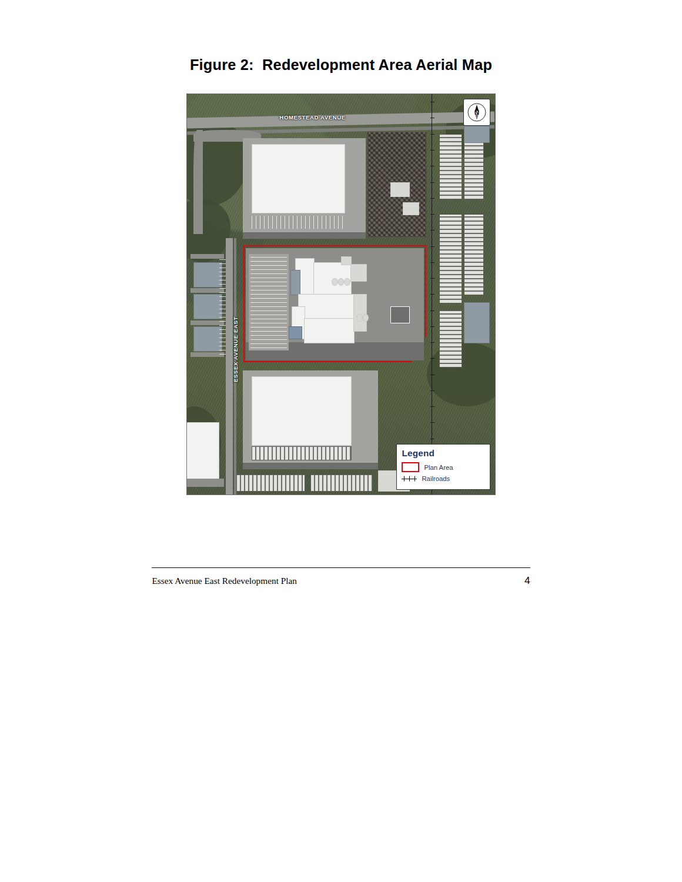Figure 2: Redevelopment Area Aerial Map
HOMESTEAD AVENUE
ESSEX AVENUE EAST
N
Legend
Plan Area
Railroads
Essex Avenue East Redevelopment Plan 4